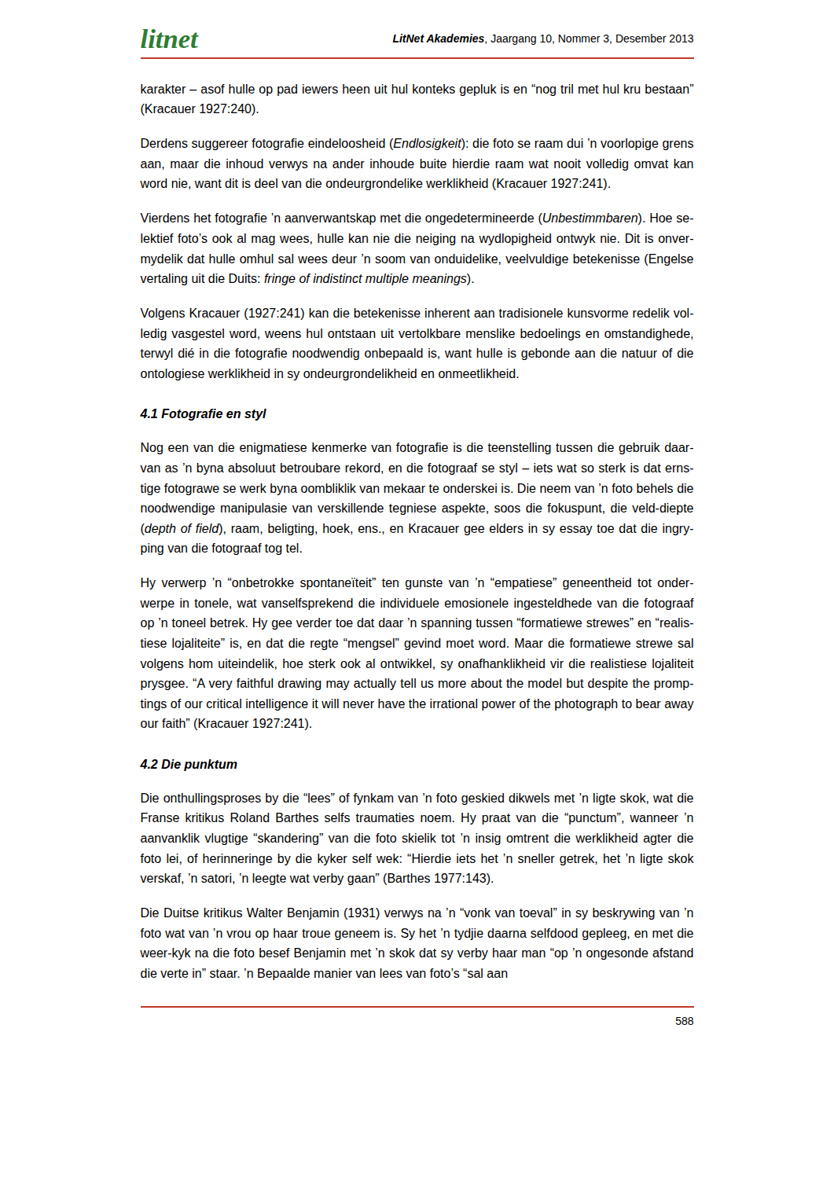litnet
LitNet Akademies, Jaargang 10, Nommer 3, Desember 2013
karakter – asof hulle op pad iewers heen uit hul konteks gepluk is en “nog tril met hul kru bestaan” (Kracauer 1927:240).
Derdens suggereer fotografie eindeloosheid (Endlosigkeit): die foto se raam dui ’n voorlopige grens aan, maar die inhoud verwys na ander inhoude buite hierdie raam wat nooit volledig omvat kan word nie, want dit is deel van die ondeurgrondelike werklikheid (Kracauer 1927:241).
Vierdens het fotografie ’n aanverwantskap met die ongedetermineerde (Unbestimmbaren). Hoe selektief foto’s ook al mag wees, hulle kan nie die neiging na wydlopigheid ontwyk nie. Dit is onvermydelik dat hulle omhul sal wees deur ’n soom van onduidelike, veelvuldige betekenisse (Engelse vertaling uit die Duits: fringe of indistinct multiple meanings).
Volgens Kracauer (1927:241) kan die betekenisse inherent aan tradisionele kunsvorme redelik volledig vasgestel word, weens hul ontstaan uit vertolkbare menslike bedoelings en omstandighede, terwyl dié in die fotografie noodwendig onbepaald is, want hulle is gebonde aan die natuur of die ontologiese werklikheid in sy ondeurgrondelikheid en onmeetlikheid.
4.1 Fotografie en styl
Nog een van die enigmatiese kenmerke van fotografie is die teenstelling tussen die gebruik daarvan as ’n byna absoluut betroubare rekord, en die fotograaf se styl – iets wat so sterk is dat ernstige fotograwe se werk byna oombliklik van mekaar te onderskei is. Die neem van ’n foto behels die noodwendige manipulasie van verskillende tegniese aspekte, soos die fokuspunt, die veld-diepte (depth of field), raam, beligting, hoek, ens., en Kracauer gee elders in sy essay toe dat die ingryping van die fotograaf tog tel.
Hy verwerp ’n “onbetrokke spontaneïteit” ten gunste van ’n “empatiese” geneentheid tot onderwerpe in tonele, wat vanselfsprekend die individuele emosionele ingesteldhede van die fotograaf op ’n toneel betrek. Hy gee verder toe dat daar ’n spanning tussen “formatiewe strewes” en “realistiese lojaliteite” is, en dat die regte “mengsel” gevind moet word. Maar die formatiewe strewe sal volgens hom uiteindelik, hoe sterk ook al ontwikkel, sy onafhanklikheid vir die realistiese lojaliteit prysgee. “A very faithful drawing may actually tell us more about the model but despite the promptings of our critical intelligence it will never have the irrational power of the photograph to bear away our faith” (Kracauer 1927:241).
4.2 Die punktum
Die onthullingsproses by die “lees” of fynkam van ’n foto geskied dikwels met ’n ligte skok, wat die Franse kritikus Roland Barthes selfs traumaties noem. Hy praat van die “punctum”, wanneer ’n aanvanklik vlugtige “skandering” van die foto skielik tot ’n insig omtrent die werklikheid agter die foto lei, of herinneringe by die kyker self wek: “Hierdie iets het ’n sneller getrek, het ’n ligte skok verskaf, ’n satori, ’n leegte wat verby gaan” (Barthes 1977:143).
Die Duitse kritikus Walter Benjamin (1931) verwys na ’n “vonk van toeval” in sy beskrywing van ’n foto wat van ’n vrou op haar troue geneem is. Sy het ’n tydjie daarna selfdood gepleeg, en met die weer-kyk na die foto besef Benjamin met ’n skok dat sy verby haar man “op ’n ongesonde afstand die verte in” staar. ’n Bepaalde manier van lees van foto’s “sal aan
588